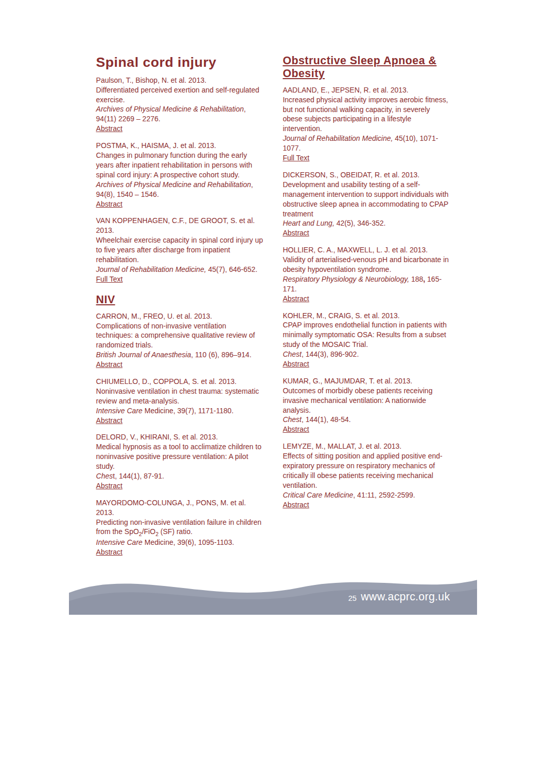Spinal cord injury
Paulson, T., Bishop, N. et al. 2013.
Differentiated perceived exertion and self-regulated exercise.
Archives of Physical Medicine & Rehabilitation, 94(11) 2269 – 2276.
Abstract
POSTMA, K., HAISMA, J. et al. 2013.
Changes in pulmonary function during the early years after inpatient rehabilitation in persons with spinal cord injury: A prospective cohort study.
Archives of Physical Medicine and Rehabilitation, 94(8), 1540 – 1546.
Abstract
VAN KOPPENHAGEN, C.F., DE GROOT, S. et al. 2013.
Wheelchair exercise capacity in spinal cord injury up to five years after discharge from inpatient rehabilitation.
Journal of Rehabilitation Medicine, 45(7), 646-652.
Full Text
NIV
CARRON, M., FREO, U. et al. 2013.
Complications of non-invasive ventilation techniques: a comprehensive qualitative review of randomized trials.
British Journal of Anaesthesia, 110 (6), 896–914.
Abstract
CHIUMELLO, D., COPPOLA, S. et al. 2013.
Noninvasive ventilation in chest trauma: systematic review and meta-analysis.
Intensive Care Medicine, 39(7), 1171-1180.
Abstract
DELORD, V., KHIRANI, S. et al. 2013.
Medical hypnosis as a tool to acclimatize children to noninvasive positive pressure ventilation: A pilot study.
Chest, 144(1), 87-91.
Abstract
MAYORDOMO-COLUNGA, J., PONS, M. et al. 2013.
Predicting non-invasive ventilation failure in children from the SpO2/FiO2 (SF) ratio.
Intensive Care Medicine, 39(6), 1095-1103.
Abstract
Obstructive Sleep Apnoea & Obesity
AADLAND, E., JEPSEN, R. et al. 2013.
Increased physical activity improves aerobic fitness, but not functional walking capacity, in severely obese subjects participating in a lifestyle intervention.
Journal of Rehabilitation Medicine, 45(10), 1071-1077.
Full Text
DICKERSON, S., OBEIDAT, R. et al. 2013.
Development and usability testing of a self-management intervention to support individuals with obstructive sleep apnea in accommodating to CPAP treatment
Heart and Lung, 42(5), 346-352.
Abstract
HOLLIER, C. A., MAXWELL, L. J. et al. 2013.
Validity of arterialised-venous pH and bicarbonate in obesity hypoventilation syndrome.
Respiratory Physiology & Neurobiology, 188, 165-171.
Abstract
KOHLER, M., CRAIG, S. et al. 2013.
CPAP improves endothelial function in patients with minimally symptomatic OSA: Results from a subset study of the MOSAIC Trial.
Chest, 144(3), 896-902.
Abstract
KUMAR, G., MAJUMDAR, T. et al. 2013.
Outcomes of morbidly obese patients receiving invasive mechanical ventilation: A nationwide analysis.
Chest, 144(1), 48-54.
Abstract
LEMYZE, M., MALLAT, J. et al. 2013.
Effects of sitting position and applied positive end-expiratory pressure on respiratory mechanics of critically ill obese patients receiving mechanical ventilation.
Critical Care Medicine, 41:11, 2592-2599.
Abstract
25
www.acprc.org.uk